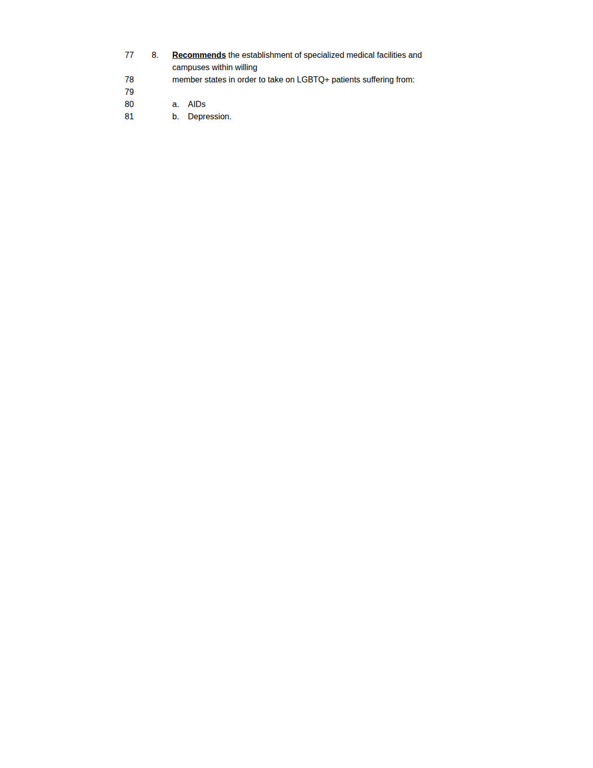| 77 | 8. | Recommends the establishment of specialized medical facilities and campuses within willing |
| 78 | | member states in order to take on LGBTQ+ patients suffering from: |
| 79 | | |
| 80 | | a. AIDs |
| 81 | | b. Depression. |